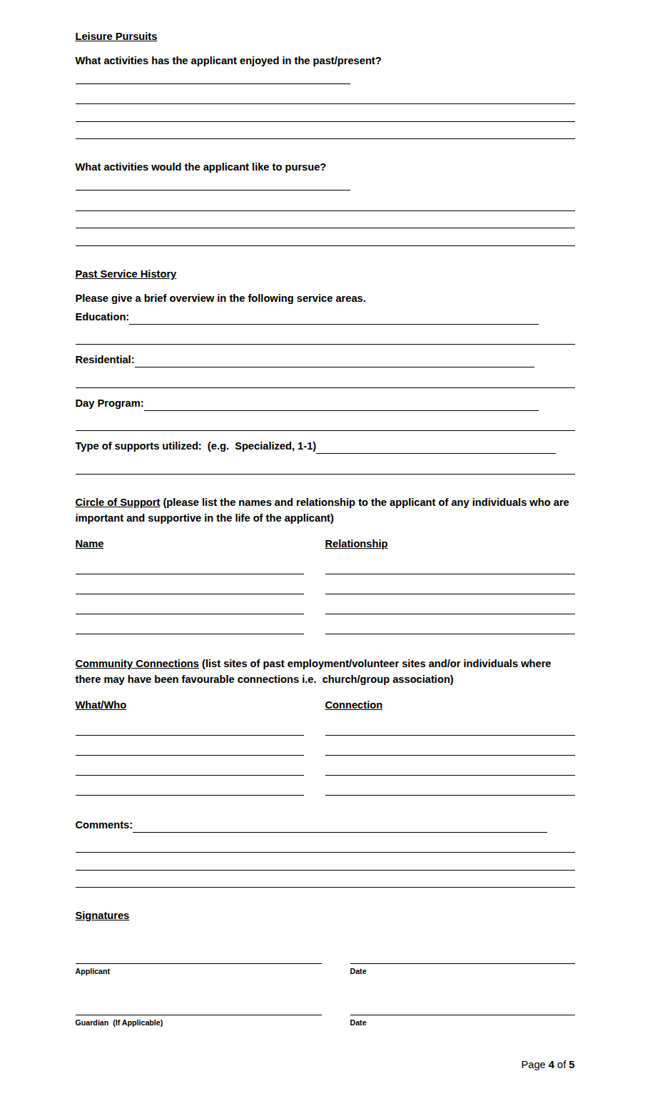Leisure Pursuits
What activities has the applicant enjoyed in the past/present?
What activities would the applicant like to pursue?
Past Service History
Please give a brief overview in the following service areas.
Education:
Residential:
Day Program:
Type of supports utilized: (e.g. Specialized, 1-1)
Circle of Support (please list the names and relationship to the applicant of any individuals who are important and supportive in the life of the applicant)
| Name | Relationship |
| --- | --- |
Community Connections (list sites of past employment/volunteer sites and/or individuals where there may have been favourable connections i.e. church/group association)
| What/Who | Connection |
| --- | --- |
Comments:
Signatures
Applicant
Date
Guardian (If Applicable)
Date
Page 4 of 5